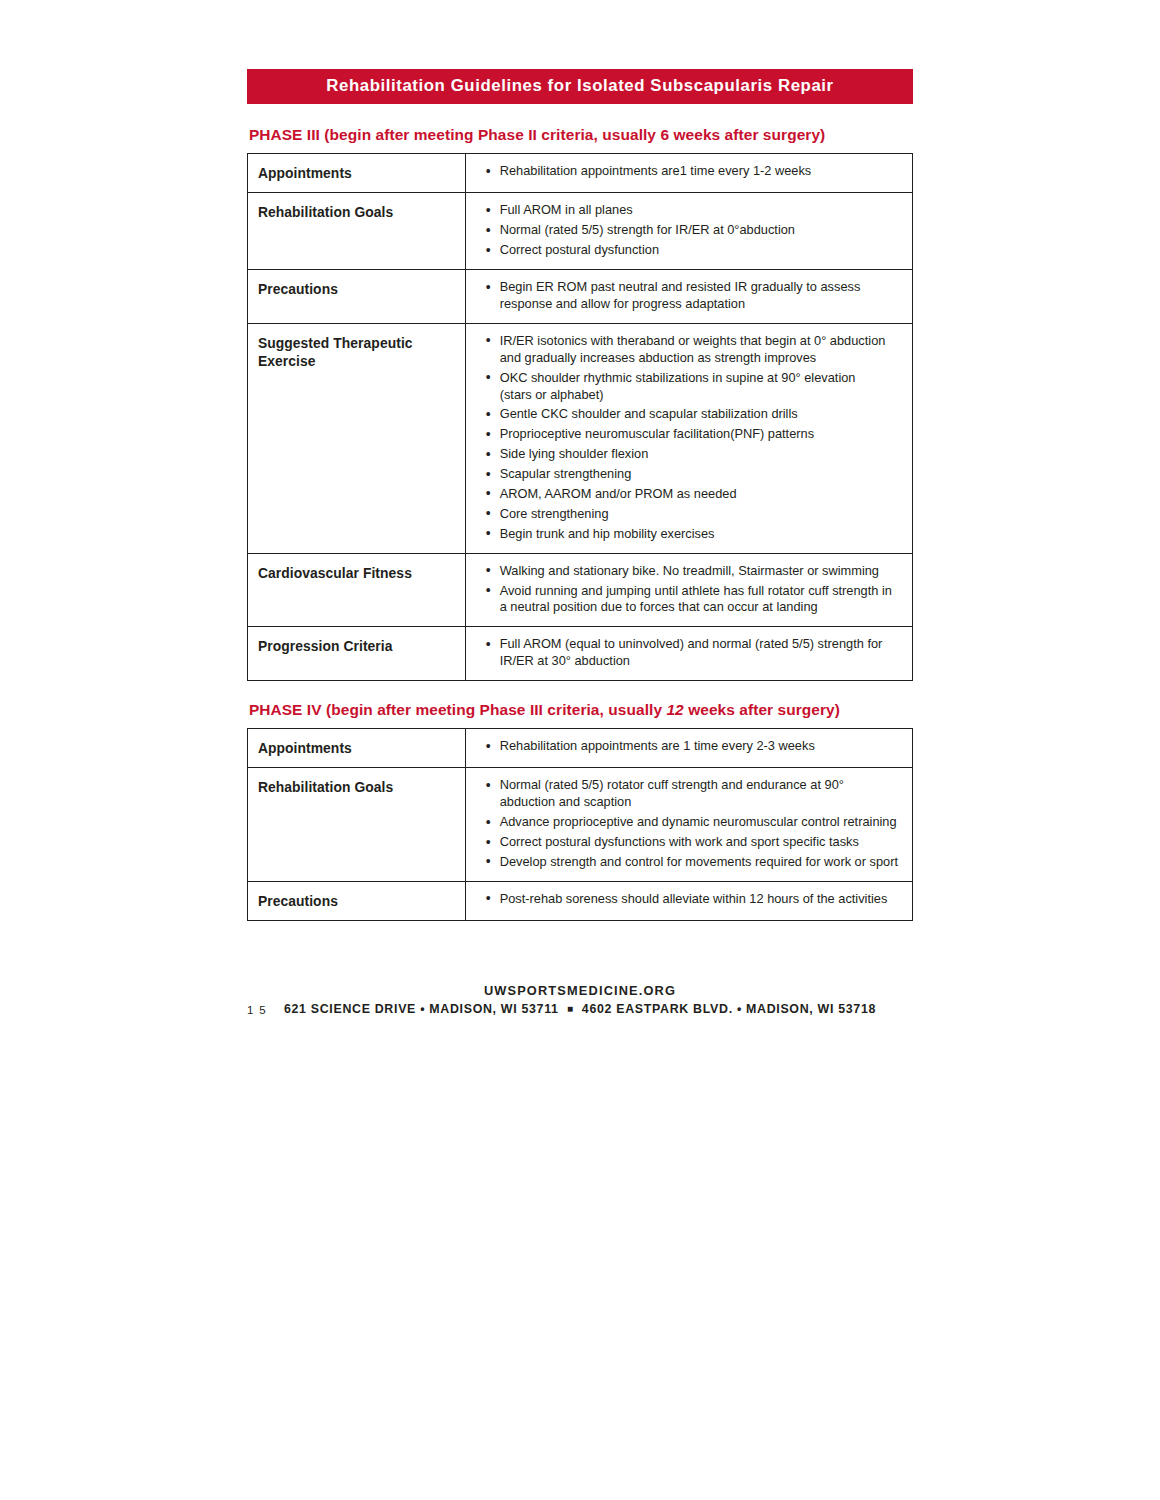Rehabilitation Guidelines for Isolated Subscapularis Repair
PHASE III (begin after meeting Phase II criteria, usually 6 weeks after surgery)
| Appointments | Rehabilitation appointments are1 time every 1-2 weeks |
| Rehabilitation Goals | Full AROM in all planes Normal (rated 5/5) strength for IR/ER at 0°abduction Correct postural dysfunction |
| Precautions | Begin ER ROM past neutral and resisted IR gradually to assess response and allow for progress adaptation |
| Suggested Therapeutic Exercise | IR/ER isotonics with theraband or weights that begin at 0° abduction and gradually increases abduction as strength improves OKC shoulder rhythmic stabilizations in supine at 90° elevation (stars or alphabet) Gentle CKC shoulder and scapular stabilization drills Proprioceptive neuromuscular facilitation(PNF) patterns Side lying shoulder flexion Scapular strengthening AROM, AAROM and/or PROM as needed Core strengthening Begin trunk and hip mobility exercises |
| Cardiovascular Fitness | Walking and stationary bike. No treadmill, Stairmaster or swimming Avoid running and jumping until athlete has full rotator cuff strength in a neutral position due to forces that can occur at landing |
| Progression Criteria | Full AROM (equal to uninvolved) and normal (rated 5/5) strength for IR/ER at 30° abduction |
PHASE IV (begin after meeting Phase III criteria, usually 12 weeks after surgery)
| Appointments | Rehabilitation appointments are 1 time every 2-3 weeks |
| Rehabilitation Goals | Normal (rated 5/5) rotator cuff strength and endurance at 90° abduction and scaption Advance proprioceptive and dynamic neuromuscular control retraining Correct postural dysfunctions with work and sport specific tasks Develop strength and control for movements required for work or sport |
| Precautions | Post-rehab soreness should alleviate within 12 hours of the activities |
1 5
UWSPORTSMEDICINE.ORG
621 SCIENCE DRIVE • MADISON, WI 53711 ■ 4602 EASTPARK BLVD. • MADISON, WI 53718